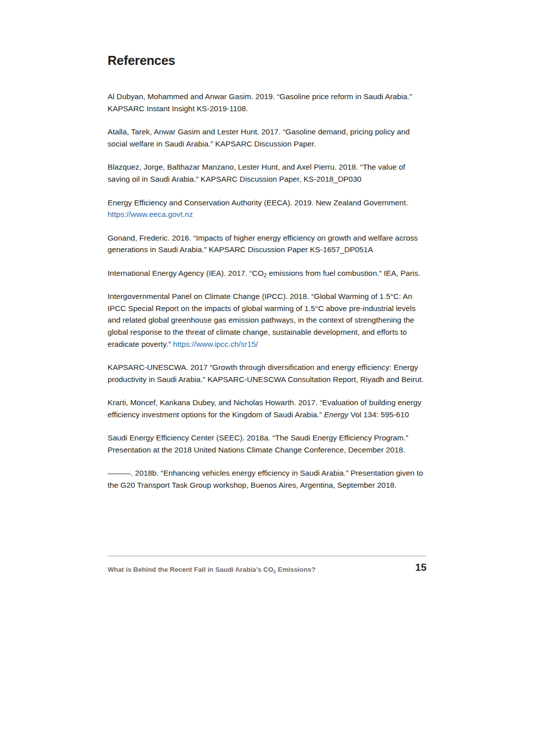References
Al Dubyan, Mohammed and Anwar Gasim. 2019. “Gasoline price reform in Saudi Arabia.” KAPSARC Instant Insight KS-2019-1108.
Atalla, Tarek, Anwar Gasim and Lester Hunt. 2017. “Gasoline demand, pricing policy and social welfare in Saudi Arabia.” KAPSARC Discussion Paper.
Blazquez, Jorge, Balthazar Manzano, Lester Hunt, and Axel Pierru. 2018. “The value of saving oil in Saudi Arabia.” KAPSARC Discussion Paper, KS-2018_DP030
Energy Efficiency and Conservation Authority (EECA). 2019. New Zealand Government. https://www.eeca.govt.nz
Gonand, Frederic. 2016. “Impacts of higher energy efficiency on growth and welfare across generations in Saudi Arabia.” KAPSARC Discussion Paper KS-1657_DP051A
International Energy Agency (IEA). 2017. “CO2 emissions from fuel combustion.” IEA, Paris.
Intergovernmental Panel on Climate Change (IPCC). 2018. “Global Warming of 1.5°C: An IPCC Special Report on the impacts of global warming of 1.5°C above pre-industrial levels and related global greenhouse gas emission pathways, in the context of strengthening the global response to the threat of climate change, sustainable development, and efforts to eradicate poverty.” https://www.ipcc.ch/sr15/
KAPSARC-UNESCWA. 2017 “Growth through diversification and energy efficiency: Energy productivity in Saudi Arabia.” KAPSARC-UNESCWA Consultation Report, Riyadh and Beirut.
Krarti, Moncef, Kankana Dubey, and Nicholas Howarth. 2017. “Evaluation of building energy efficiency investment options for the Kingdom of Saudi Arabia.” Energy Vol 134: 595-610
Saudi Energy Efficiency Center (SEEC). 2018a. “The Saudi Energy Efficiency Program.” Presentation at the 2018 United Nations Climate Change Conference, December 2018.
———. 2018b. “Enhancing vehicles energy efficiency in Saudi Arabia.” Presentation given to the G20 Transport Task Group workshop, Buenos Aires, Argentina, September 2018.
What is Behind the Recent Fall in Saudi Arabia’s CO2 Emissions?
15